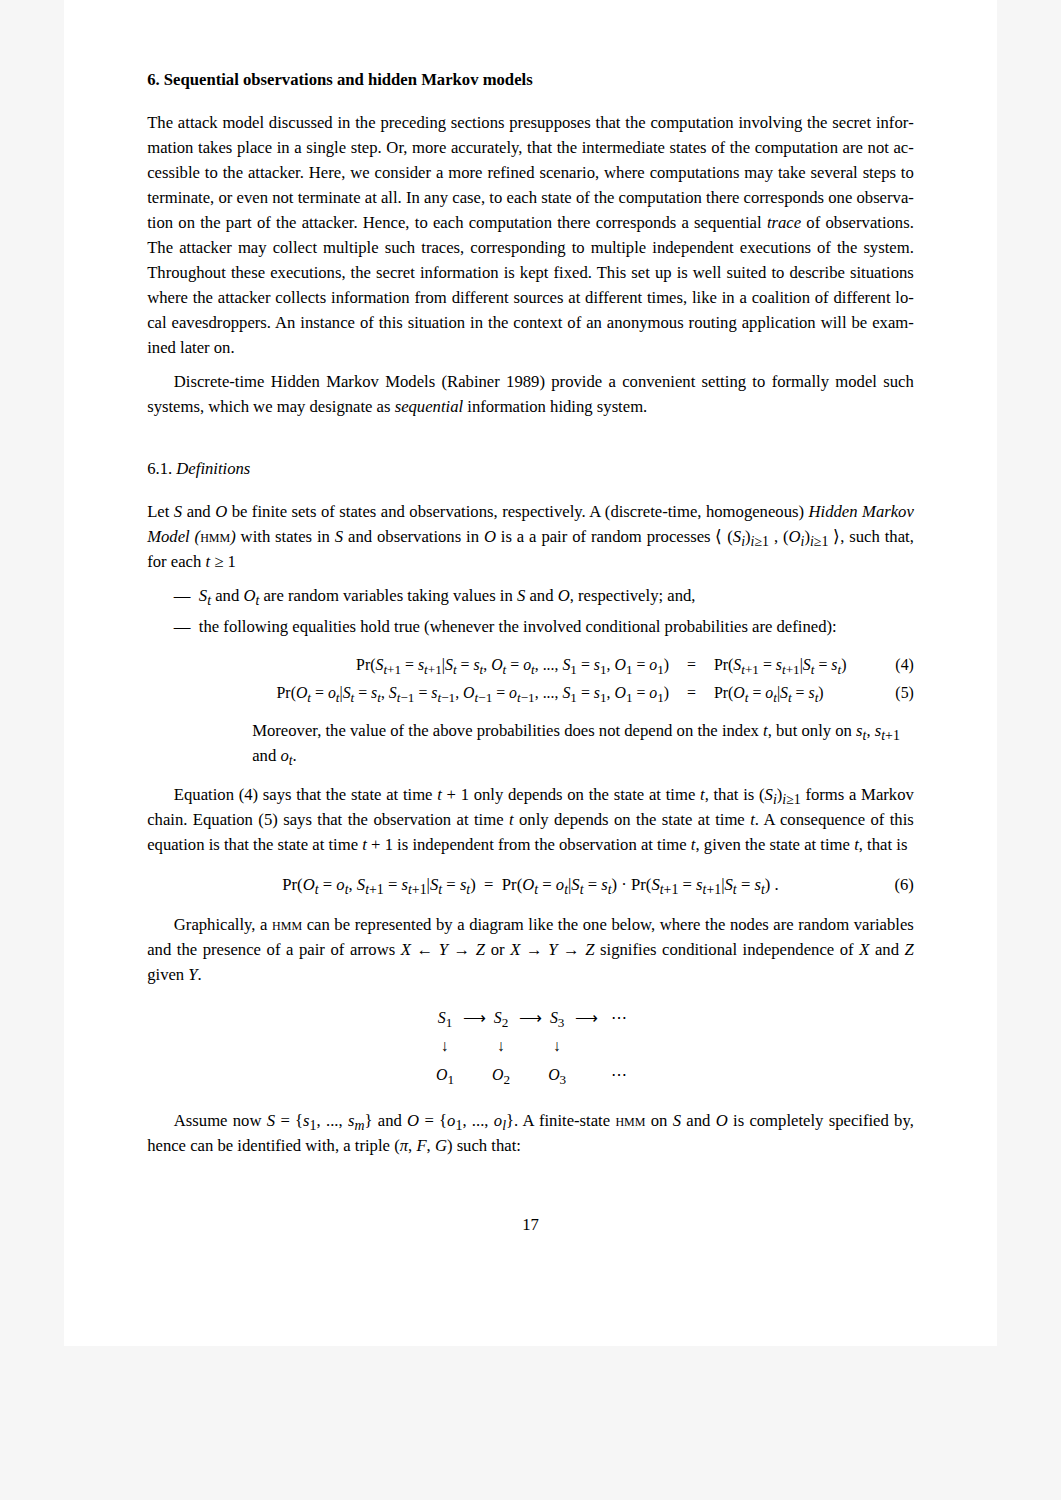6. Sequential observations and hidden Markov models
The attack model discussed in the preceding sections presupposes that the computation involving the secret information takes place in a single step. Or, more accurately, that the intermediate states of the computation are not accessible to the attacker. Here, we consider a more refined scenario, where computations may take several steps to terminate, or even not terminate at all. In any case, to each state of the computation there corresponds one observation on the part of the attacker. Hence, to each computation there corresponds a sequential trace of observations. The attacker may collect multiple such traces, corresponding to multiple independent executions of the system. Throughout these executions, the secret information is kept fixed. This set up is well suited to describe situations where the attacker collects information from different sources at different times, like in a coalition of different local eavesdroppers. An instance of this situation in the context of an anonymous routing application will be examined later on.
Discrete-time Hidden Markov Models (Rabiner 1989) provide a convenient setting to formally model such systems, which we may designate as sequential information hiding system.
6.1. Definitions
Let S and O be finite sets of states and observations, respectively. A (discrete-time, homogeneous) Hidden Markov Model (hmm) with states in S and observations in O is a a pair of random processes ⟨ (Si)i≥1 , (Oi)i≥1 ⟩, such that, for each t ≥ 1
St and Ot are random variables taking values in S and O, respectively; and,
the following equalities hold true (whenever the involved conditional probabilities are defined):
| Pr( S t +1 = s t +1 / S t = s t , O t = o t , ..., S 1 = s 1 , O 1 = o 1 ) | = | Pr( S t +1 = s t +1 / S t = s t ) | (4) |
| Pr( O t = o t / S t = s t , S t −1 = s t −1 , O t −1 = o t −1 , ..., S 1 = s 1 , O 1 = o 1 ) | = | Pr( O t = o t / S t = s t ) | (5) |
Moreover, the value of the above probabilities does not depend on the index t, but only on st, st+1 and ot.
Equation (4) says that the state at time t + 1 only depends on the state at time t, that is (Si)i≥1 forms a Markov chain. Equation (5) says that the observation at time t only depends on the state at time t. A consequence of this equation is that the state at time t + 1 is independent from the observation at time t, given the state at time t, that is
Pr(Ot = ot, St+1 = st+1|St = st) = Pr(Ot = ot|St = st) · Pr(St+1 = st+1|St = st) . (6)
Graphically, a hmm can be represented by a diagram like the one below, where the nodes are random variables and the presence of a pair of arrows X ← Y → Z or X → Y → Z signifies conditional independence of X and Z given Y.
| S 1 | ⟶ | S 2 | ⟶ | S 3 | ⟶ | ⋯ |
| ↓ | | ↓ | | ↓ | | |
| O 1 | | O 2 | | O 3 | | ⋯ |
Assume now S = {s1, ..., sm} and O = {o1, ..., ol}. A finite-state hmm on S and O is completely specified by, hence can be identified with, a triple (π, F, G) such that:
17